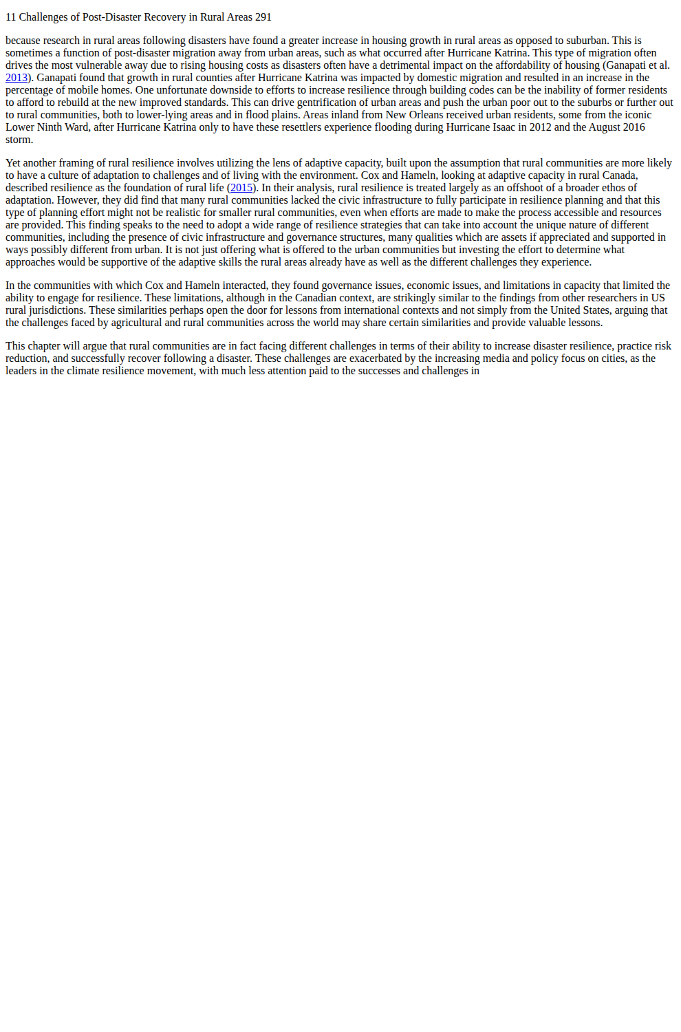11 Challenges of Post-Disaster Recovery in Rural Areas 291
because research in rural areas following disasters have found a greater increase in housing growth in rural areas as opposed to suburban. This is sometimes a function of post-disaster migration away from urban areas, such as what occurred after Hurricane Katrina. This type of migration often drives the most vulnerable away due to rising housing costs as disasters often have a detrimental impact on the affordability of housing (Ganapati et al. 2013). Ganapati found that growth in rural counties after Hurricane Katrina was impacted by domestic migration and resulted in an increase in the percentage of mobile homes. One unfortunate downside to efforts to increase resilience through building codes can be the inability of former residents to afford to rebuild at the new improved standards. This can drive gentrification of urban areas and push the urban poor out to the suburbs or further out to rural communities, both to lower-lying areas and in flood plains. Areas inland from New Orleans received urban residents, some from the iconic Lower Ninth Ward, after Hurricane Katrina only to have these resettlers experience flooding during Hurricane Isaac in 2012 and the August 2016 storm.
Yet another framing of rural resilience involves utilizing the lens of adaptive capacity, built upon the assumption that rural communities are more likely to have a culture of adaptation to challenges and of living with the environment. Cox and Hameln, looking at adaptive capacity in rural Canada, described resilience as the foundation of rural life (2015). In their analysis, rural resilience is treated largely as an offshoot of a broader ethos of adaptation. However, they did find that many rural communities lacked the civic infrastructure to fully participate in resilience planning and that this type of planning effort might not be realistic for smaller rural communities, even when efforts are made to make the process accessible and resources are provided. This finding speaks to the need to adopt a wide range of resilience strategies that can take into account the unique nature of different communities, including the presence of civic infrastructure and governance structures, many qualities which are assets if appreciated and supported in ways possibly different from urban. It is not just offering what is offered to the urban communities but investing the effort to determine what approaches would be supportive of the adaptive skills the rural areas already have as well as the different challenges they experience.
In the communities with which Cox and Hameln interacted, they found governance issues, economic issues, and limitations in capacity that limited the ability to engage for resilience. These limitations, although in the Canadian context, are strikingly similar to the findings from other researchers in US rural jurisdictions. These similarities perhaps open the door for lessons from international contexts and not simply from the United States, arguing that the challenges faced by agricultural and rural communities across the world may share certain similarities and provide valuable lessons.
This chapter will argue that rural communities are in fact facing different challenges in terms of their ability to increase disaster resilience, practice risk reduction, and successfully recover following a disaster. These challenges are exacerbated by the increasing media and policy focus on cities, as the leaders in the climate resilience movement, with much less attention paid to the successes and challenges in